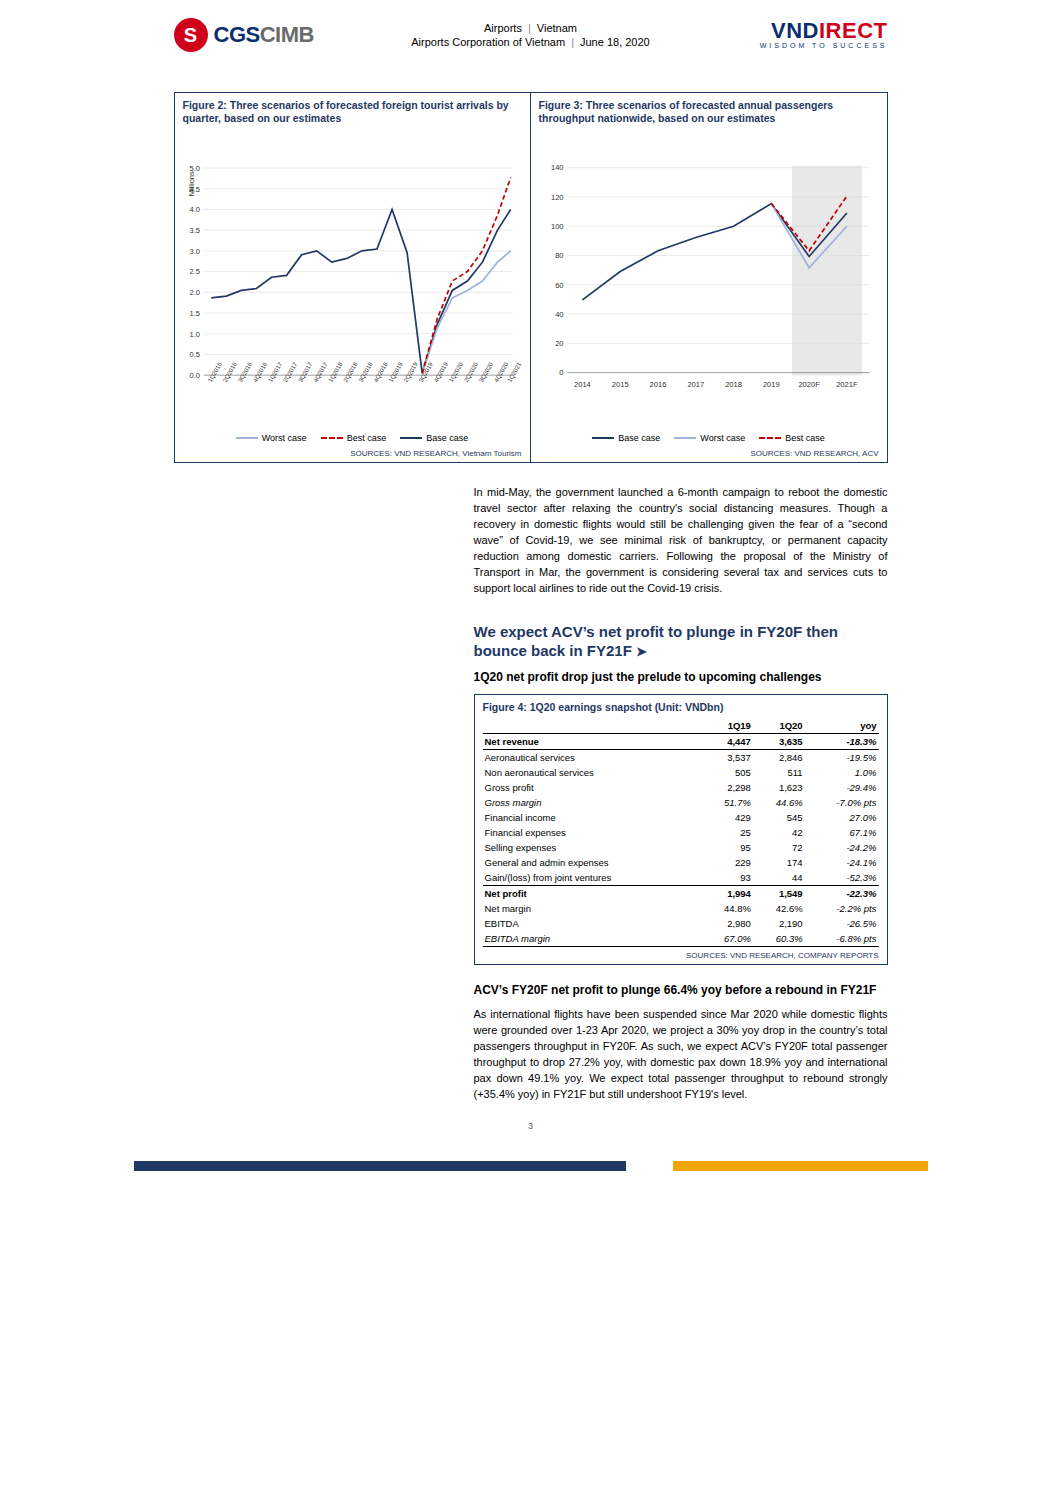S
CGS CIMB
Airports|Vietnam
Airports Corporation of Vietnam|June 18, 2020
VNDIRECT
WISDOM TO SUCCESS
Figure 2: Three scenarios of forecasted foreign tourist arrivals by quarter, based on our estimates
Millions 5.0 4.5 4.0 3.5 3.0 2.5 2.0 1.5 1.0 0.5 0.0 1Q2016 2Q2016 3Q2016 4Q2016 1Q2017 2Q2017 3Q2017 4Q2017 1Q2018 2Q2018 3Q2018 4Q2018 1Q2019 2Q2019 3Q2019 4Q2019 1Q2020 2Q2020 3Q2020 4Q2020 1Q2021
Worst case
Best case
Base case
SOURCES: VND RESEARCH, Vietnam Tourism
Figure 3: Three scenarios of forecasted annual passengers throughput nationwide, based on our estimates
140 120 100 80 60 40 20 0 2014 2015 2016 2017 2018 2019 2020F 2021F
Base case
Worst case
Best case
SOURCES: VND RESEARCH, ACV
In mid-May, the government launched a 6-month campaign to reboot the domestic travel sector after relaxing the country's social distancing measures. Though a recovery in domestic flights would still be challenging given the fear of a “second wave” of Covid-19, we see minimal risk of bankruptcy, or permanent capacity reduction among domestic carriers. Following the proposal of the Ministry of Transport in Mar, the government is considering several tax and services cuts to support local airlines to ride out the Covid-19 crisis.
We expect ACV’s net profit to plunge in FY20F then bounce back in FY21F ➤
1Q20 net profit drop just the prelude to upcoming challenges
Figure 4: 1Q20 earnings snapshot (Unit: VNDbn)
| | 1Q19 | 1Q20 | yoy |
| --- | --- | --- | --- |
| Net revenue | 4,447 | 3,635 | -18.3% |
| Aeronautical services | 3,537 | 2,846 | -19.5% |
| Non aeronautical services | 505 | 511 | 1.0% |
| Gross profit | 2,298 | 1,623 | -29.4% |
| Gross margin | 51.7% | 44.6% | -7.0% pts |
| Financial income | 429 | 545 | 27.0% |
| Financial expenses | 25 | 42 | 67.1% |
| Selling expenses | 95 | 72 | -24.2% |
| General and admin expenses | 229 | 174 | -24.1% |
| Gain/(loss) from joint ventures | 93 | 44 | -52.3% |
| Net profit | 1,994 | 1,549 | -22.3% |
| Net margin | 44.8% | 42.6% | -2.2% pts |
| EBITDA | 2,980 | 2,190 | -26.5% |
| EBITDA margin | 67.0% | 60.3% | -6.8% pts |
SOURCES: VND RESEARCH, COMPANY REPORTS
ACV’s FY20F net profit to plunge 66.4% yoy before a rebound in FY21F
As international flights have been suspended since Mar 2020 while domestic flights were grounded over 1-23 Apr 2020, we project a 30% yoy drop in the country’s total passengers throughput in FY20F. As such, we expect ACV’s FY20F total passenger throughput to drop 27.2% yoy, with domestic pax down 18.9% yoy and international pax down 49.1% yoy. We expect total passenger throughput to rebound strongly (+35.4% yoy) in FY21F but still undershoot FY19's level.
3